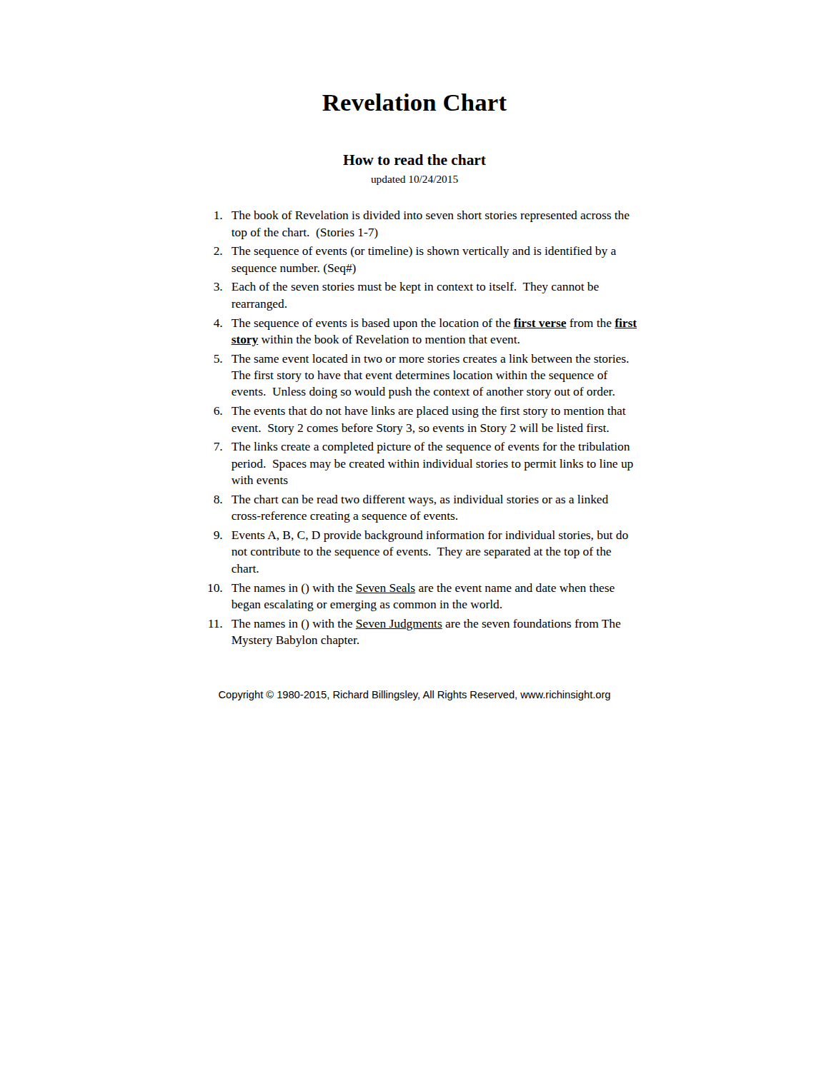Revelation Chart
How to read the chart
updated 10/24/2015
The book of Revelation is divided into seven short stories represented across the top of the chart. (Stories 1-7)
The sequence of events (or timeline) is shown vertically and is identified by a sequence number. (Seq#)
Each of the seven stories must be kept in context to itself. They cannot be rearranged.
The sequence of events is based upon the location of the first verse from the first story within the book of Revelation to mention that event.
The same event located in two or more stories creates a link between the stories. The first story to have that event determines location within the sequence of events. Unless doing so would push the context of another story out of order.
The events that do not have links are placed using the first story to mention that event. Story 2 comes before Story 3, so events in Story 2 will be listed first.
The links create a completed picture of the sequence of events for the tribulation period. Spaces may be created within individual stories to permit links to line up with events
The chart can be read two different ways, as individual stories or as a linked cross-reference creating a sequence of events.
Events A, B, C, D provide background information for individual stories, but do not contribute to the sequence of events. They are separated at the top of the chart.
The names in () with the Seven Seals are the event name and date when these began escalating or emerging as common in the world.
The names in () with the Seven Judgments are the seven foundations from The Mystery Babylon chapter.
Copyright © 1980-2015, Richard Billingsley, All Rights Reserved, www.richinsight.org